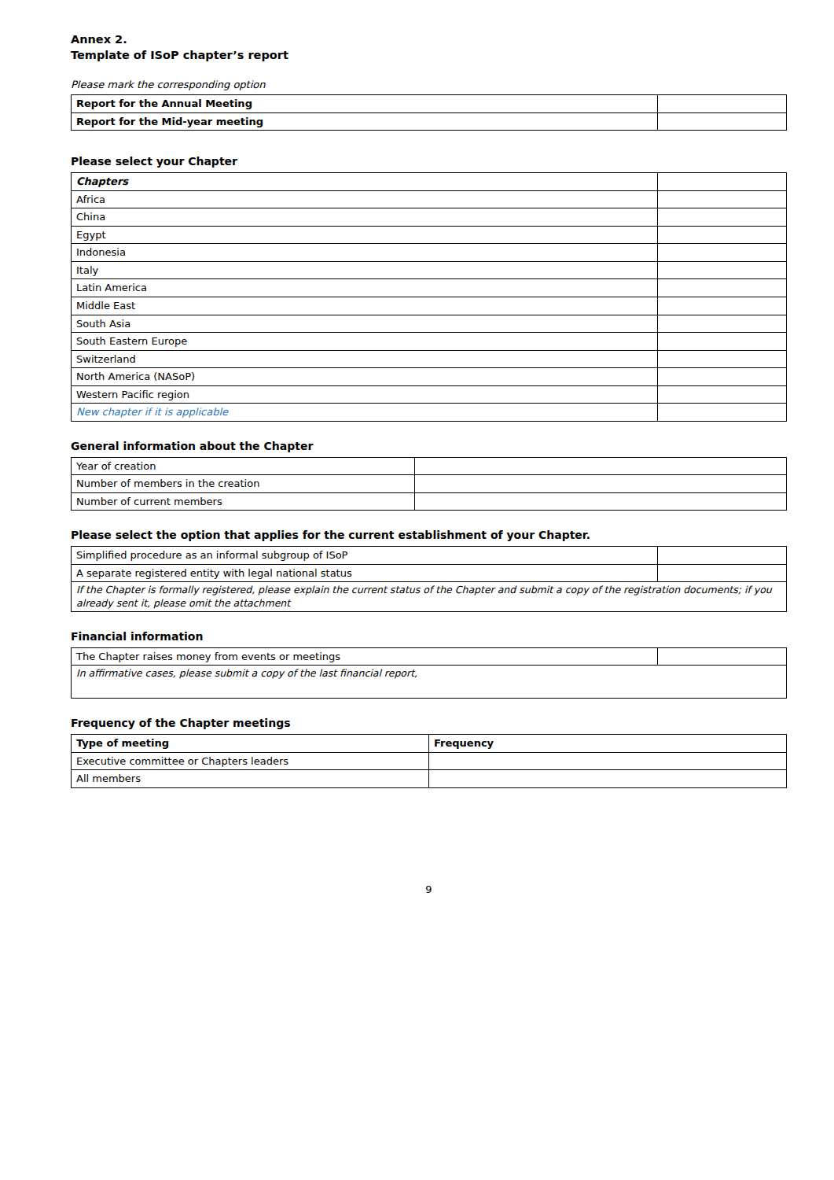Annex 2.
Template of ISoP chapter’s report
Please mark the corresponding option
| Report for the Annual Meeting | |
| Report for the Mid-year meeting | |
Please select your Chapter
| Chapters | |
| Africa | |
| China | |
| Egypt | |
| Indonesia | |
| Italy | |
| Latin America | |
| Middle East | |
| South Asia | |
| South Eastern Europe | |
| Switzerland | |
| North America (NASoP) | |
| Western Pacific region | |
| New chapter if it is applicable | |
General information about the Chapter
| Year of creation | |
| Number of members in the creation | |
| Number of current members | |
Please select the option that applies for the current establishment of your Chapter.
| Simplified procedure as an informal subgroup of ISoP | |
| A separate registered entity with legal national status | |
| If the Chapter is formally registered, please explain the current status of the Chapter and submit a copy of the registration documents; if you already sent it, please omit the attachment |
Financial information
| The Chapter raises money from events or meetings | |
| In affirmative cases, please submit a copy of the last financial report, |
Frequency of the Chapter meetings
| Type of meeting | Frequency |
| Executive committee or Chapters leaders | |
| All members | |
9